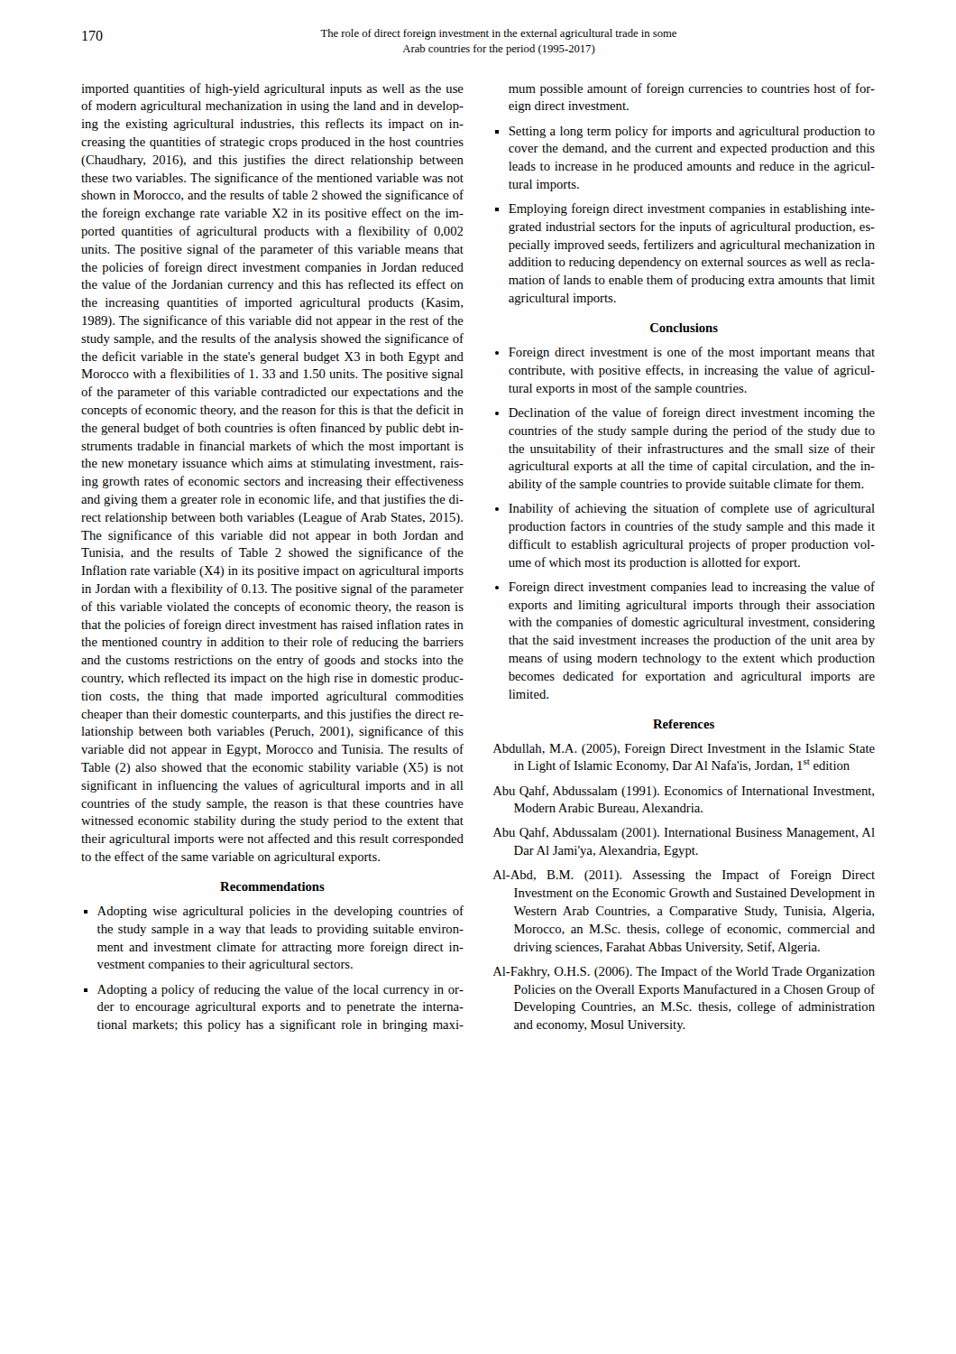170
The role of direct foreign investment in the external agricultural trade in some
Arab countries for the period (1995-2017)
imported quantities of high-yield agricultural inputs as well as the use of modern agricultural mechanization in using the land and in developing the existing agricultural industries, this reflects its impact on increasing the quantities of strategic crops produced in the host countries (Chaudhary, 2016), and this justifies the direct relationship between these two variables. The significance of the mentioned variable was not shown in Morocco, and the results of table 2 showed the significance of the foreign exchange rate variable X2 in its positive effect on the imported quantities of agricultural products with a flexibility of 0,002 units. The positive signal of the parameter of this variable means that the policies of foreign direct investment companies in Jordan reduced the value of the Jordanian currency and this has reflected its effect on the increasing quantities of imported agricultural products (Kasim, 1989). The significance of this variable did not appear in the rest of the study sample, and the results of the analysis showed the significance of the deficit variable in the state's general budget X3 in both Egypt and Morocco with a flexibilities of 1. 33 and 1.50 units. The positive signal of the parameter of this variable contradicted our expectations and the concepts of economic theory, and the reason for this is that the deficit in the general budget of both countries is often financed by public debt instruments tradable in financial markets of which the most important is the new monetary issuance which aims at stimulating investment, raising growth rates of economic sectors and increasing their effectiveness and giving them a greater role in economic life, and that justifies the direct relationship between both variables (League of Arab States, 2015). The significance of this variable did not appear in both Jordan and Tunisia, and the results of Table 2 showed the significance of the Inflation rate variable (X4) in its positive impact on agricultural imports in Jordan with a flexibility of 0.13. The positive signal of the parameter of this variable violated the concepts of economic theory, the reason is that the policies of foreign direct investment has raised inflation rates in the mentioned country in addition to their role of reducing the barriers and the customs restrictions on the entry of goods and stocks into the country, which reflected its impact on the high rise in domestic production costs, the thing that made imported agricultural commodities cheaper than their domestic counterparts, and this justifies the direct relationship between both variables (Peruch, 2001), significance of this variable did not appear in Egypt, Morocco and Tunisia. The results of Table (2) also showed that the economic stability variable (X5) is not significant in influencing the values of agricultural imports and in all countries of the study sample, the reason is that these countries have witnessed economic stability during the study period to the extent that their agricultural imports were not affected and this result corresponded to the effect of the same variable on agricultural exports.
Recommendations
Adopting wise agricultural policies in the developing countries of the study sample in a way that leads to providing suitable environment and investment climate for attracting more foreign direct investment companies to their agricultural sectors.
Adopting a policy of reducing the value of the local currency in order to encourage agricultural exports and to penetrate the international markets; this policy has a significant role in bringing maximum possible amount of foreign currencies to countries host of foreign direct investment.
Setting a long term policy for imports and agricultural production to cover the demand, and the current and expected production and this leads to increase in he produced amounts and reduce in the agricultural imports.
Employing foreign direct investment companies in establishing integrated industrial sectors for the inputs of agricultural production, especially improved seeds, fertilizers and agricultural mechanization in addition to reducing dependency on external sources as well as reclamation of lands to enable them of producing extra amounts that limit agricultural imports.
Conclusions
Foreign direct investment is one of the most important means that contribute, with positive effects, in increasing the value of agricultural exports in most of the sample countries.
Declination of the value of foreign direct investment incoming the countries of the study sample during the period of the study due to the unsuitability of their infrastructures and the small size of their agricultural exports at all the time of capital circulation, and the inability of the sample countries to provide suitable climate for them.
Inability of achieving the situation of complete use of agricultural production factors in countries of the study sample and this made it difficult to establish agricultural projects of proper production volume of which most its production is allotted for export.
Foreign direct investment companies lead to increasing the value of exports and limiting agricultural imports through their association with the companies of domestic agricultural investment, considering that the said investment increases the production of the unit area by means of using modern technology to the extent which production becomes dedicated for exportation and agricultural imports are limited.
References
Abdullah, M.A. (2005), Foreign Direct Investment in the Islamic State in Light of Islamic Economy, Dar Al Nafa'is, Jordan, 1st edition
Abu Qahf, Abdussalam (1991). Economics of International Investment, Modern Arabic Bureau, Alexandria.
Abu Qahf, Abdussalam (2001). International Business Management, Al Dar Al Jami'ya, Alexandria, Egypt.
Al-Abd, B.M. (2011). Assessing the Impact of Foreign Direct Investment on the Economic Growth and Sustained Development in Western Arab Countries, a Comparative Study, Tunisia, Algeria, Morocco, an M.Sc. thesis, college of economic, commercial and driving sciences, Farahat Abbas University, Setif, Algeria.
Al-Fakhry, O.H.S. (2006). The Impact of the World Trade Organization Policies on the Overall Exports Manufactured in a Chosen Group of Developing Countries, an M.Sc. thesis, college of administration and economy, Mosul University.